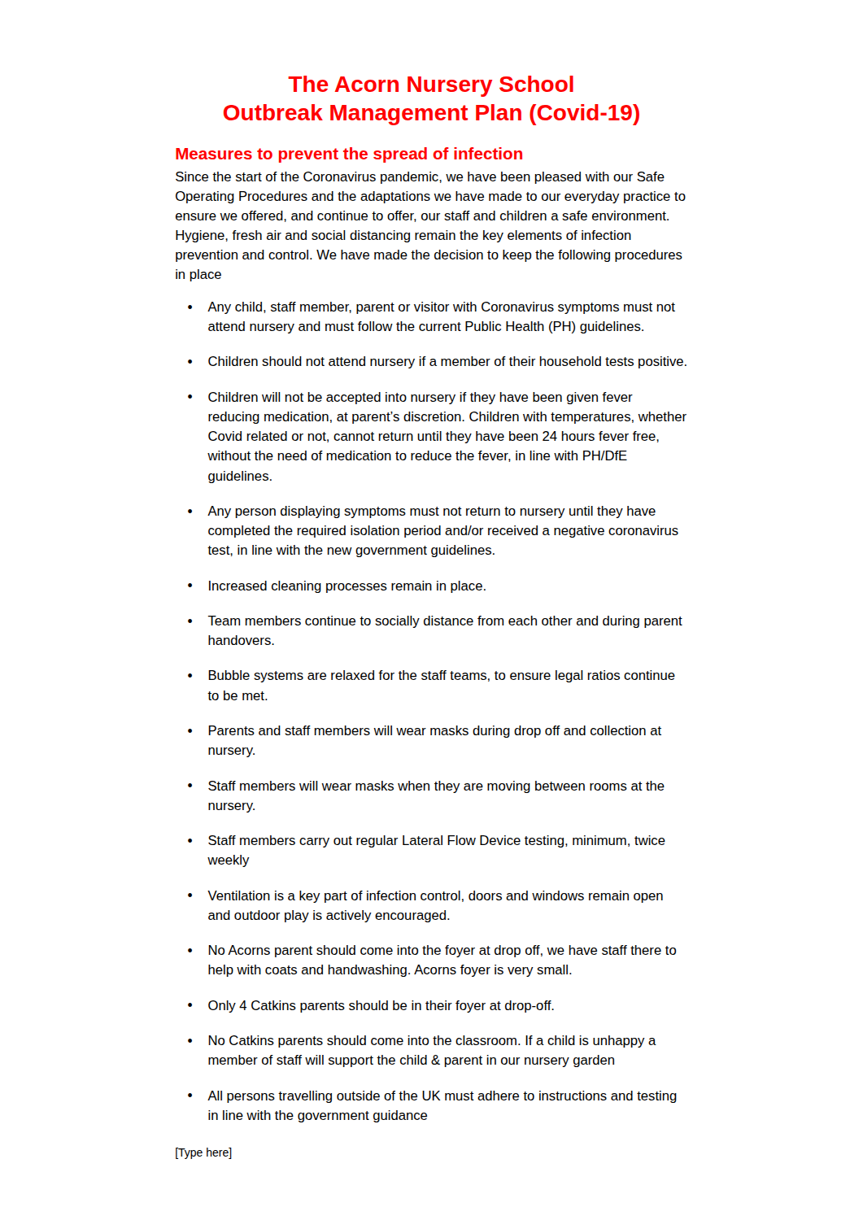The Acorn Nursery School
Outbreak Management Plan (Covid-19)
Measures to prevent the spread of infection
Since the start of the Coronavirus pandemic, we have been pleased with our Safe Operating Procedures and the adaptations we have made to our everyday practice to ensure we offered, and continue to offer, our staff and children a safe environment. Hygiene, fresh air and social distancing remain the key elements of infection prevention and control. We have made the decision to keep the following procedures in place
Any child, staff member, parent or visitor with Coronavirus symptoms must not attend nursery and must follow the current Public Health (PH) guidelines.
Children should not attend nursery if a member of their household tests positive.
Children will not be accepted into nursery if they have been given fever reducing medication, at parent’s discretion. Children with temperatures, whether Covid related or not, cannot return until they have been 24 hours fever free, without the need of medication to reduce the fever, in line with PH/DfE guidelines.
Any person displaying symptoms must not return to nursery until they have completed the required isolation period and/or received a negative coronavirus test, in line with the new government guidelines.
Increased cleaning processes remain in place.
Team members continue to socially distance from each other and during parent handovers.
Bubble systems are relaxed for the staff teams, to ensure legal ratios continue to be met.
Parents and staff members will wear masks during drop off and collection at nursery.
Staff members will wear masks when they are moving between rooms at the nursery.
Staff members carry out regular Lateral Flow Device testing, minimum, twice weekly
Ventilation is a key part of infection control, doors and windows remain open and outdoor play is actively encouraged.
No Acorns parent should come into the foyer at drop off, we have staff there to help with coats and handwashing. Acorns foyer is very small.
Only 4 Catkins parents should be in their foyer at drop-off.
No Catkins parents should come into the classroom. If a child is unhappy a member of staff will support the child & parent in our nursery garden
All persons travelling outside of the UK must adhere to instructions and testing in line with the government guidance
[Type here]